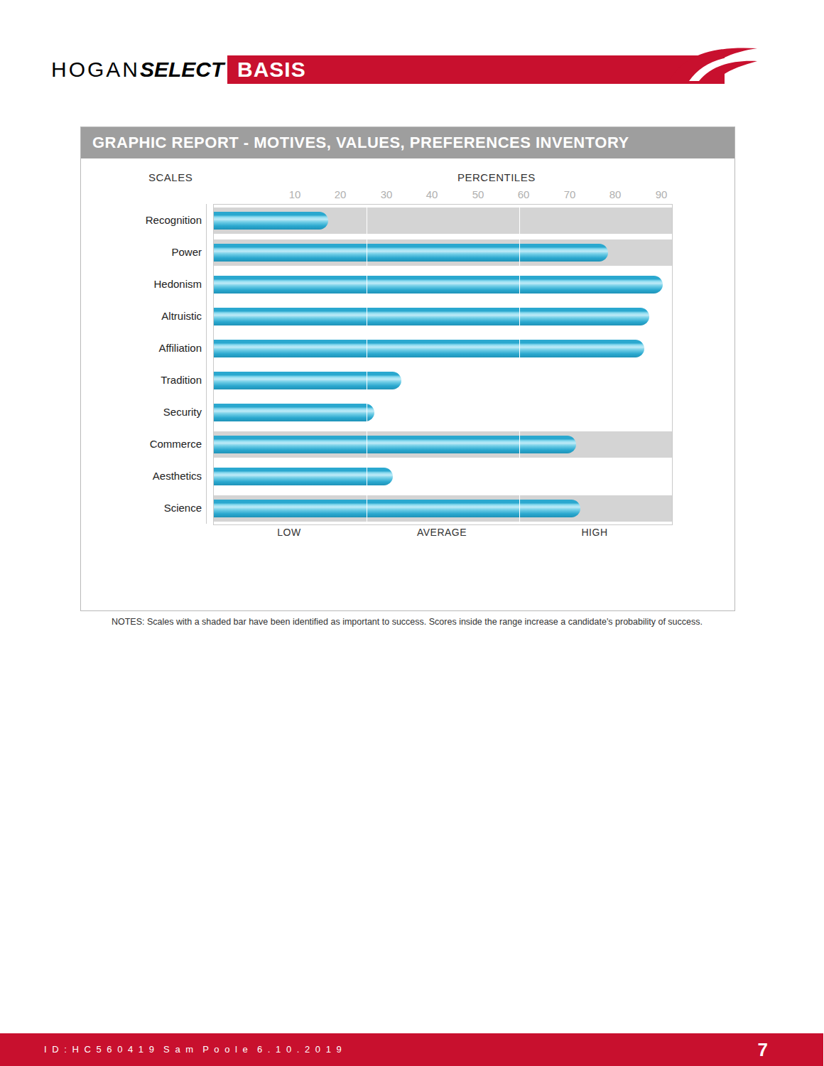HOGAN SELECT
BASIS
GRAPHIC REPORT - MOTIVES, VALUES, PREFERENCES INVENTORY
SCALES
PERCENTILES
10 20 30 40 50 60 70 80 90
Recognition
Power
Hedonism
Altruistic
Affiliation
Tradition
Security
Commerce
Aesthetics
Science
25
86
98
95
94
41
35
79
39
80
LOW AVERAGE HIGH
NOTES: Scales with a shaded bar have been identified as important to success. Scores inside the range increase a candidate's probability of success.
I D : H C 5 6 0 4 1 9 S a m P o o l e 6 . 1 0 . 2 0 1 9
7